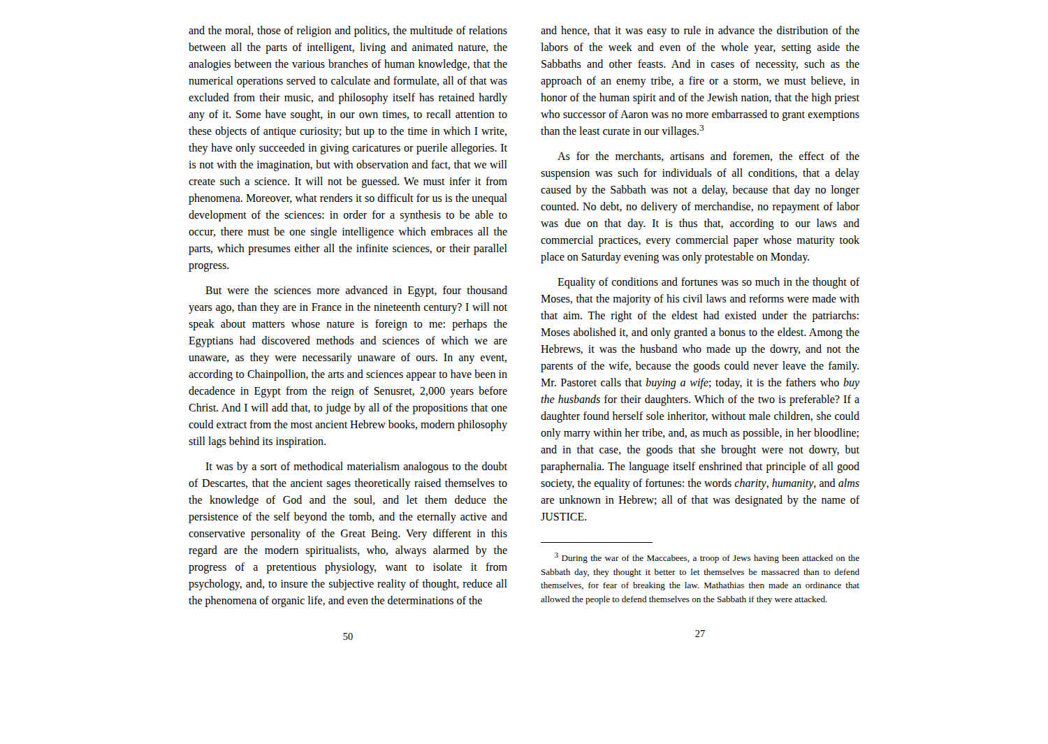and the moral, those of religion and politics, the multitude of relations between all the parts of intelligent, living and animated nature, the analogies between the various branches of human knowledge, that the numerical operations served to calculate and formulate, all of that was excluded from their music, and philosophy itself has retained hardly any of it. Some have sought, in our own times, to recall attention to these objects of antique curiosity; but up to the time in which I write, they have only succeeded in giving caricatures or puerile allegories. It is not with the imagination, but with observation and fact, that we will create such a science. It will not be guessed. We must infer it from phenomena. Moreover, what renders it so difficult for us is the unequal development of the sciences: in order for a synthesis to be able to occur, there must be one single intelligence which embraces all the parts, which presumes either all the infinite sciences, or their parallel progress.
But were the sciences more advanced in Egypt, four thousand years ago, than they are in France in the nineteenth century? I will not speak about matters whose nature is foreign to me: perhaps the Egyptians had discovered methods and sciences of which we are unaware, as they were necessarily unaware of ours. In any event, according to Chainpollion, the arts and sciences appear to have been in decadence in Egypt from the reign of Senusret, 2,000 years before Christ. And I will add that, to judge by all of the propositions that one could extract from the most ancient Hebrew books, modern philosophy still lags behind its inspiration.
It was by a sort of methodical materialism analogous to the doubt of Descartes, that the ancient sages theoretically raised themselves to the knowledge of God and the soul, and let them deduce the persistence of the self beyond the tomb, and the eternally active and conservative personality of the Great Being. Very different in this regard are the modern spiritualists, who, always alarmed by the progress of a pretentious physiology, want to isolate it from psychology, and, to insure the subjective reality of thought, reduce all the phenomena of organic life, and even the determinations of the
50
and hence, that it was easy to rule in advance the distribution of the labors of the week and even of the whole year, setting aside the Sabbaths and other feasts. And in cases of necessity, such as the approach of an enemy tribe, a fire or a storm, we must believe, in honor of the human spirit and of the Jewish nation, that the high priest who successor of Aaron was no more embarrassed to grant exemptions than the least curate in our villages.3
As for the merchants, artisans and foremen, the effect of the suspension was such for individuals of all conditions, that a delay caused by the Sabbath was not a delay, because that day no longer counted. No debt, no delivery of merchandise, no repayment of labor was due on that day. It is thus that, according to our laws and commercial practices, every commercial paper whose maturity took place on Saturday evening was only protestable on Monday.
Equality of conditions and fortunes was so much in the thought of Moses, that the majority of his civil laws and reforms were made with that aim. The right of the eldest had existed under the patriarchs: Moses abolished it, and only granted a bonus to the eldest. Among the Hebrews, it was the husband who made up the dowry, and not the parents of the wife, because the goods could never leave the family. Mr. Pastoret calls that buying a wife; today, it is the fathers who buy the husbands for their daughters. Which of the two is preferable? If a daughter found herself sole inheritor, without male children, she could only marry within her tribe, and, as much as possible, in her bloodline; and in that case, the goods that she brought were not dowry, but paraphernalia. The language itself enshrined that principle of all good society, the equality of fortunes: the words charity, humanity, and alms are unknown in Hebrew; all of that was designated by the name of JUSTICE.
3 During the war of the Maccabees, a troop of Jews having been attacked on the Sabbath day, they thought it better to let themselves be massacred than to defend themselves, for fear of breaking the law. Mathathias then made an ordinance that allowed the people to defend themselves on the Sabbath if they were attacked.
27